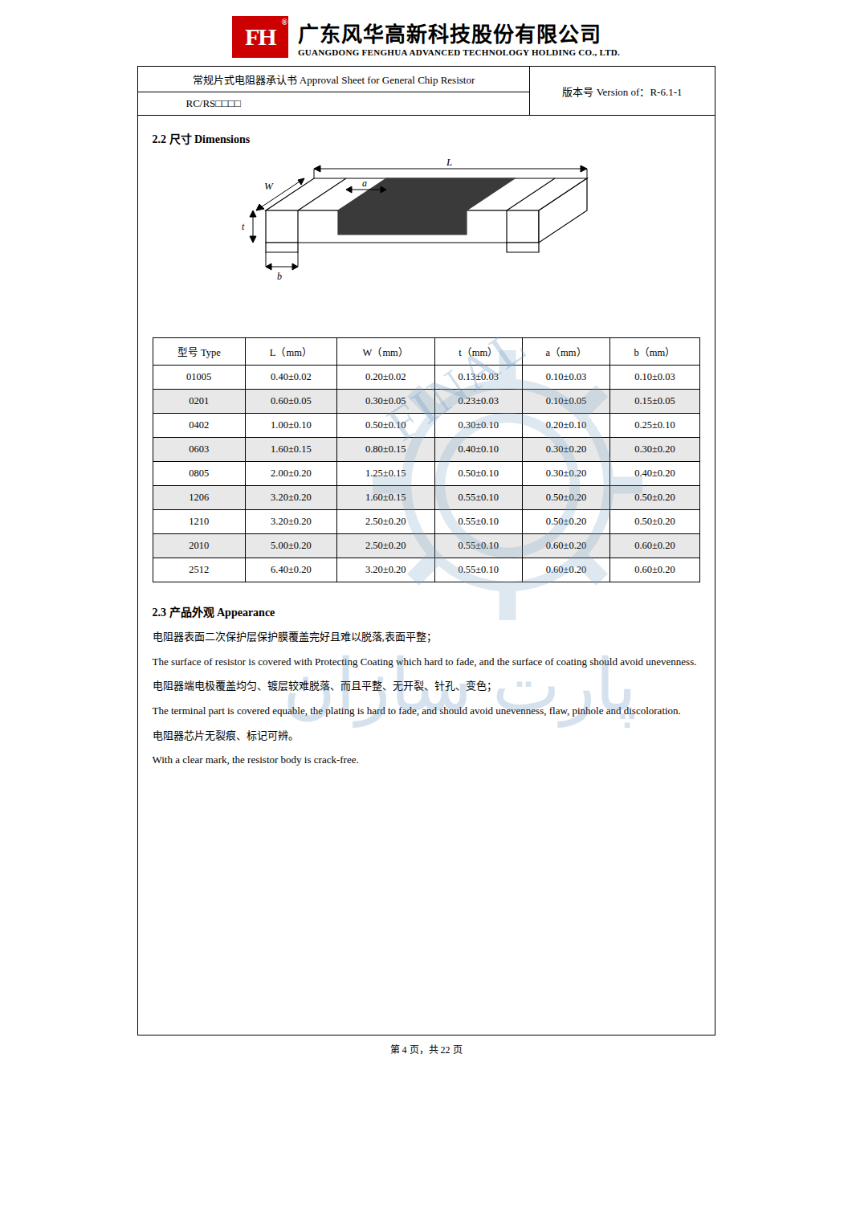FH®
广东风华高新科技股份有限公司
GUANGDONG FENGHUA ADVANCED TECHNOLOGY HOLDING CO., LTD.
| 常规片式电阻器承认书 Approval Sheet for General Chip Resistor | 版本号 Version of：R-6.1-1 |
| RC/RS□□□□ |
FINAL
پارت سازان
2.2 尺寸 Dimensions
L a W t b
| 型号 Type | L（mm） | W（mm） | t（mm） | a（mm） | b（mm） |
| --- | --- | --- | --- | --- | --- |
| 01005 | 0.40±0.02 | 0.20±0.02 | 0.13±0.03 | 0.10±0.03 | 0.10±0.03 |
| 0201 | 0.60±0.05 | 0.30±0.05 | 0.23±0.03 | 0.10±0.05 | 0.15±0.05 |
| 0402 | 1.00±0.10 | 0.50±0.10 | 0.30±0.10 | 0.20±0.10 | 0.25±0.10 |
| 0603 | 1.60±0.15 | 0.80±0.15 | 0.40±0.10 | 0.30±0.20 | 0.30±0.20 |
| 0805 | 2.00±0.20 | 1.25±0.15 | 0.50±0.10 | 0.30±0.20 | 0.40±0.20 |
| 1206 | 3.20±0.20 | 1.60±0.15 | 0.55±0.10 | 0.50±0.20 | 0.50±0.20 |
| 1210 | 3.20±0.20 | 2.50±0.20 | 0.55±0.10 | 0.50±0.20 | 0.50±0.20 |
| 2010 | 5.00±0.20 | 2.50±0.20 | 0.55±0.10 | 0.60±0.20 | 0.60±0.20 |
| 2512 | 6.40±0.20 | 3.20±0.20 | 0.55±0.10 | 0.60±0.20 | 0.60±0.20 |
2.3 产品外观 Appearance
电阻器表面二次保护层保护膜覆盖完好且难以脱落,表面平整；
The surface of resistor is covered with Protecting Coating which hard to fade, and the surface of coating should avoid unevenness.
电阻器端电极覆盖均匀、镀层较难脱落、而且平整、无开裂、针孔、变色；
The terminal part is covered equable, the plating is hard to fade, and should avoid unevenness, flaw, pinhole and discoloration.
电阻器芯片无裂痕、标记可辨。
With a clear mark, the resistor body is crack-free.
第 4 页，共 22 页